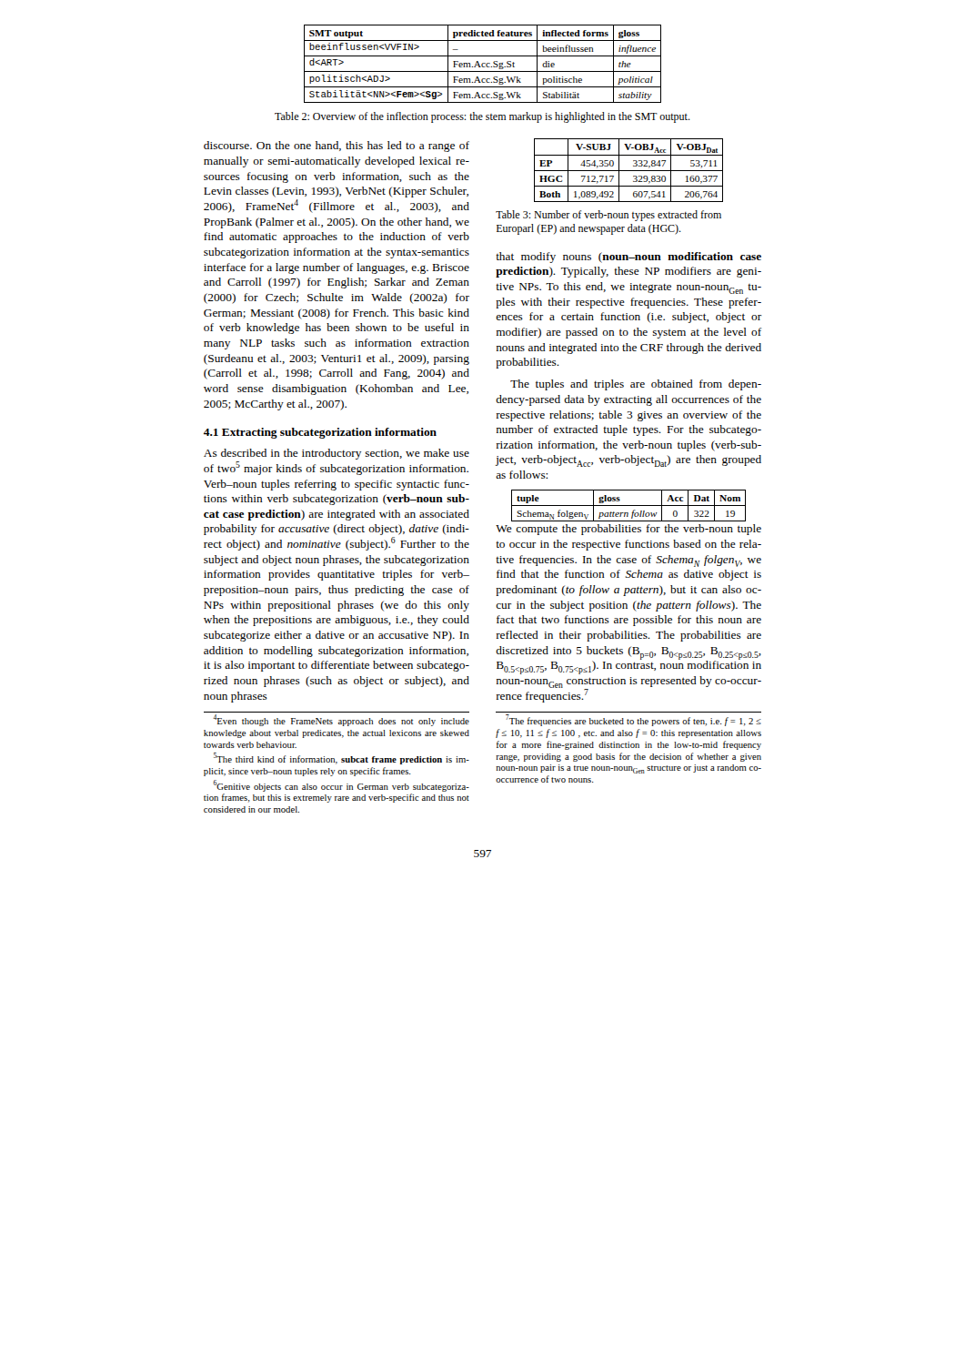| SMT output | predicted features | inflected forms | gloss |
| --- | --- | --- | --- |
| beeinflussen<VVFIN> | – | beeinflussen | influence |
| d<ART> | Fem.Acc.Sg.St | die | the |
| politisch<ADJ> | Fem.Acc.Sg.Wk | politische | political |
| Stabilität<NN>< Fem >< Sg > | Fem.Acc.Sg.Wk | Stabilität | stability |
Table 2: Overview of the inflection process: the stem markup is highlighted in the SMT output.
discourse. On the one hand, this has led to a range of manually or semi-automatically developed lexical resources focusing on verb information, such as the Levin classes (Levin, 1993), VerbNet (Kipper Schuler, 2006), FrameNet4 (Fillmore et al., 2003), and PropBank (Palmer et al., 2005). On the other hand, we find automatic approaches to the induction of verb subcategorization information at the syntax-semantics interface for a large number of languages, e.g. Briscoe and Carroll (1997) for English; Sarkar and Zeman (2000) for Czech; Schulte im Walde (2002a) for German; Messiant (2008) for French. This basic kind of verb knowledge has been shown to be useful in many NLP tasks such as information extraction (Surdeanu et al., 2003; Venturi1 et al., 2009), parsing (Carroll et al., 1998; Carroll and Fang, 2004) and word sense disambiguation (Kohomban and Lee, 2005; McCarthy et al., 2007).
4.1 Extracting subcategorization information
As described in the introductory section, we make use of two5 major kinds of subcategorization information. Verb–noun tuples referring to specific syntactic functions within verb subcategorization (verb–noun subcat case prediction) are integrated with an associated probability for accusative (direct object), dative (indirect object) and nominative (subject).6 Further to the subject and object noun phrases, the subcategorization information provides quantitative triples for verb–preposition–noun pairs, thus predicting the case of NPs within prepositional phrases (we do this only when the prepositions are ambiguous, i.e., they could subcategorize either a dative or an accusative NP). In addition to modelling subcategorization information, it is also important to differentiate between subcategorized noun phrases (such as object or subject), and noun phrases
4Even though the FrameNets approach does not only include knowledge about verbal predicates, the actual lexicons are skewed towards verb behaviour.
5The third kind of information, subcat frame prediction is implicit, since verb–noun tuples rely on specific frames.
6Genitive objects can also occur in German verb subcategorization frames, but this is extremely rare and verb-specific and thus not considered in our model.
| | V-SUBJ | V-OBJ Acc | V-OBJ Dat |
| --- | --- | --- | --- |
| EP | 454,350 | 332,847 | 53,711 |
| HGC | 712,717 | 329,830 | 160,377 |
| Both | 1,089,492 | 607,541 | 206,764 |
Table 3: Number of verb-noun types extracted from Europarl (EP) and newspaper data (HGC).
that modify nouns (noun–noun modification case prediction). Typically, these NP modifiers are genitive NPs. To this end, we integrate noun-nounGen tuples with their respective frequencies. These preferences for a certain function (i.e. subject, object or modifier) are passed on to the system at the level of nouns and integrated into the CRF through the derived probabilities.
The tuples and triples are obtained from dependency-parsed data by extracting all occurrences of the respective relations; table 3 gives an overview of the number of extracted tuple types. For the subcategorization information, the verb-noun tuples (verb-subject, verb-objectAcc, verb-objectDat) are then grouped as follows:
| tuple | gloss | Acc | Dat | Nom |
| --- | --- | --- | --- | --- |
| Schema N folgen V | pattern follow | 0 | 322 | 19 |
We compute the probabilities for the verb-noun tuple to occur in the respective functions based on the relative frequencies. In the case of SchemaN folgenV, we find that the function of Schema as dative object is predominant (to follow a pattern), but it can also occur in the subject position (the pattern follows). The fact that two functions are possible for this noun are reflected in their probabilities. The probabilities are discretized into 5 buckets (Bp=0, B0<p≤0.25, B0.25<p≤0.5, B0.5<p≤0.75, B0.75<p≤1). In contrast, noun modification in noun-nounGen construction is represented by co-occurrence frequencies.7
7The frequencies are bucketed to the powers of ten, i.e. f = 1, 2 ≤ f ≤ 10, 11 ≤ f ≤ 100 , etc. and also f = 0: this representation allows for a more fine-grained distinction in the low-to-mid frequency range, providing a good basis for the decision of whether a given noun-noun pair is a true noun-nounGen structure or just a random co-occurrence of two nouns.
597